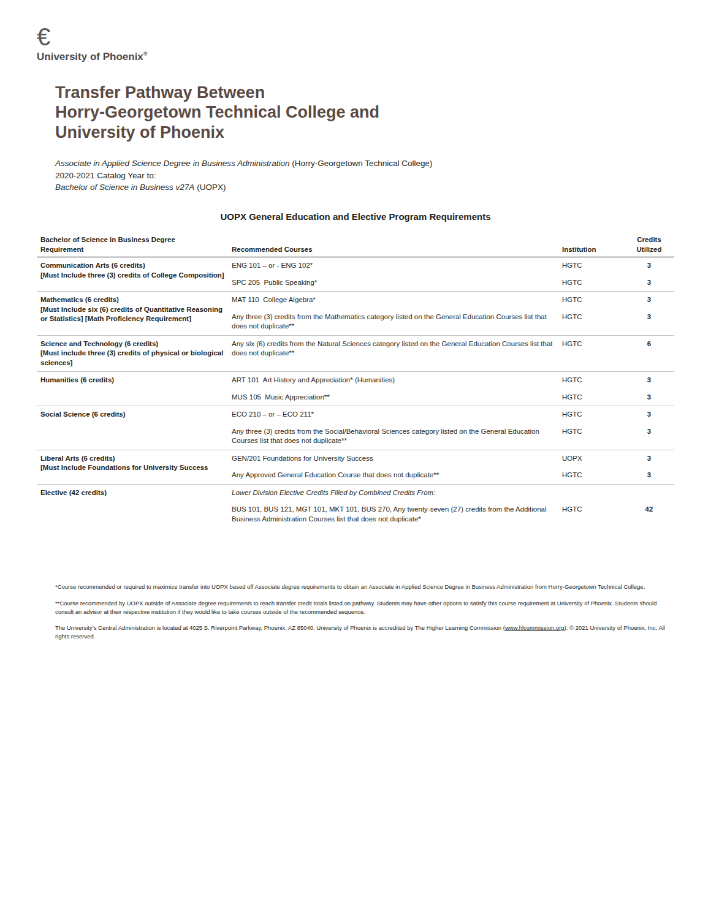€
University of Phoenix®
Transfer Pathway Between
Horry-Georgetown Technical College and
University of Phoenix
Associate in Applied Science Degree in Business Administration (Horry-Georgetown Technical College)
2020-2021 Catalog Year to:
Bachelor of Science in Business v27A (UOPX)
UOPX General Education and Elective Program Requirements
| Bachelor of Science in Business Degree Requirement | Recommended Courses | Institution | Credits Utilized |
| --- | --- | --- | --- |
| Communication Arts (6 credits) [Must Include three (3) credits of College Composition] | ENG 101 – or - ENG 102* | HGTC | 3 |
| SPC 205 Public Speaking* | HGTC | 3 |
| Mathematics (6 credits) [Must Include six (6) credits of Quantitative Reasoning or Statistics] [Math Proficiency Requirement] | MAT 110 College Algebra* | HGTC | 3 |
| Any three (3) credits from the Mathematics category listed on the General Education Courses list that does not duplicate** | HGTC | 3 |
| Science and Technology (6 credits) [Must include three (3) credits of physical or biological sciences] | Any six (6) credits from the Natural Sciences category listed on the General Education Courses list that does not duplicate** | HGTC | 6 |
| Humanities (6 credits) | ART 101 Art History and Appreciation* (Humanities) | HGTC | 3 |
| MUS 105 Music Appreciation** | HGTC | 3 |
| Social Science (6 credits) | ECO 210 – or – ECO 211* | HGTC | 3 |
| Any three (3) credits from the Social/Behavioral Sciences category listed on the General Education Courses list that does not duplicate** | HGTC | 3 |
| Liberal Arts (6 credits) [Must Include Foundations for University Success | GEN/201 Foundations for University Success | UOPX | 3 |
| Any Approved General Education Course that does not duplicate** | HGTC | 3 |
| Elective (42 credits) | Lower Division Elective Credits Filled by Combined Credits From: | | |
| BUS 101, BUS 121, MGT 101, MKT 101, BUS 270, Any twenty-seven (27) credits from the Additional Business Administration Courses list that does not duplicate* | HGTC | 42 |
*Course recommended or required to maximize transfer into UOPX based off Associate degree requirements to obtain an Associate in Applied Science Degree in Business Administration from Horry-Georgetown Technical College.
**Course recommended by UOPX outside of Associate degree requirements to reach transfer credit totals listed on pathway. Students may have other options to satisfy this course requirement at University of Phoenix. Students should consult an advisor at their respective institution if they would like to take courses outside of the recommended sequence.
The University’s Central Administration is located at 4025 S. Riverpoint Parkway, Phoenix, AZ 85040. University of Phoenix is accredited by The Higher Learning Commission (www.hlcommission.org). © 2021 University of Phoenix, Inc. All rights reserved.